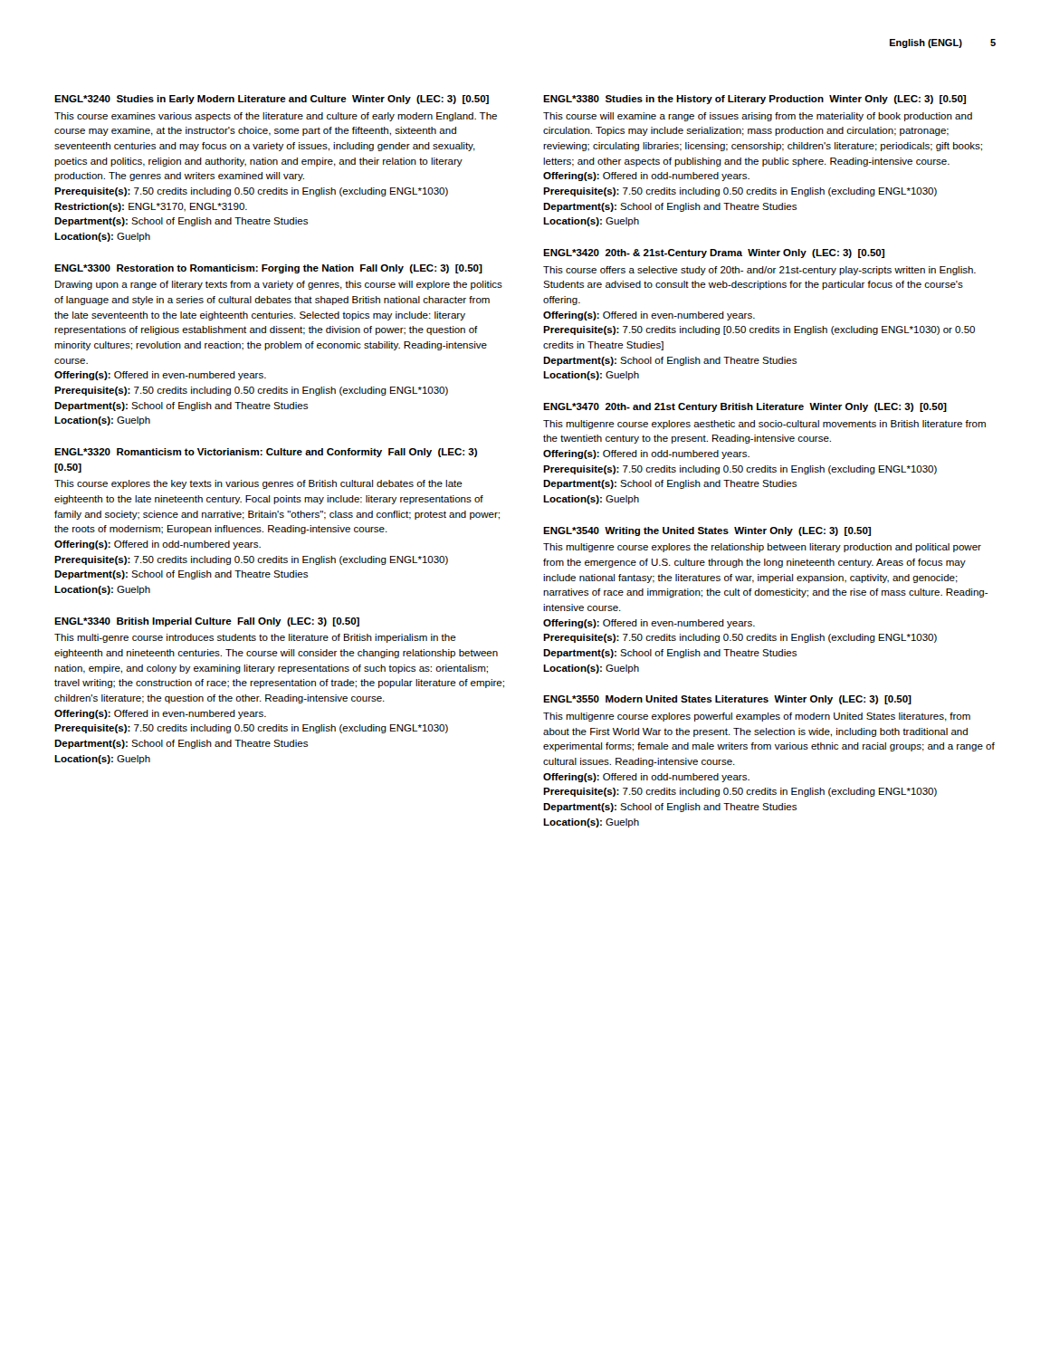English (ENGL) 5
ENGL*3240 Studies in Early Modern Literature and Culture Winter Only (LEC: 3) [0.50]
This course examines various aspects of the literature and culture of early modern England. The course may examine, at the instructor's choice, some part of the fifteenth, sixteenth and seventeenth centuries and may focus on a variety of issues, including gender and sexuality, poetics and politics, religion and authority, nation and empire, and their relation to literary production. The genres and writers examined will vary.
Prerequisite(s): 7.50 credits including 0.50 credits in English (excluding ENGL*1030)
Restriction(s): ENGL*3170, ENGL*3190.
Department(s): School of English and Theatre Studies
Location(s): Guelph
ENGL*3300 Restoration to Romanticism: Forging the Nation Fall Only (LEC: 3) [0.50]
Drawing upon a range of literary texts from a variety of genres, this course will explore the politics of language and style in a series of cultural debates that shaped British national character from the late seventeenth to the late eighteenth centuries. Selected topics may include: literary representations of religious establishment and dissent; the division of power; the question of minority cultures; revolution and reaction; the problem of economic stability. Reading-intensive course.
Offering(s): Offered in even-numbered years.
Prerequisite(s): 7.50 credits including 0.50 credits in English (excluding ENGL*1030)
Department(s): School of English and Theatre Studies
Location(s): Guelph
ENGL*3320 Romanticism to Victorianism: Culture and Conformity Fall Only (LEC: 3) [0.50]
This course explores the key texts in various genres of British cultural debates of the late eighteenth to the late nineteenth century. Focal points may include: literary representations of family and society; science and narrative; Britain's "others"; class and conflict; protest and power; the roots of modernism; European influences. Reading-intensive course.
Offering(s): Offered in odd-numbered years.
Prerequisite(s): 7.50 credits including 0.50 credits in English (excluding ENGL*1030)
Department(s): School of English and Theatre Studies
Location(s): Guelph
ENGL*3340 British Imperial Culture Fall Only (LEC: 3) [0.50]
This multi-genre course introduces students to the literature of British imperialism in the eighteenth and nineteenth centuries. The course will consider the changing relationship between nation, empire, and colony by examining literary representations of such topics as: orientalism; travel writing; the construction of race; the representation of trade; the popular literature of empire; children's literature; the question of the other. Reading-intensive course.
Offering(s): Offered in even-numbered years.
Prerequisite(s): 7.50 credits including 0.50 credits in English (excluding ENGL*1030)
Department(s): School of English and Theatre Studies
Location(s): Guelph
ENGL*3380 Studies in the History of Literary Production Winter Only (LEC: 3) [0.50]
This course will examine a range of issues arising from the materiality of book production and circulation. Topics may include serialization; mass production and circulation; patronage; reviewing; circulating libraries; licensing; censorship; children's literature; periodicals; gift books; letters; and other aspects of publishing and the public sphere. Reading-intensive course.
Offering(s): Offered in odd-numbered years.
Prerequisite(s): 7.50 credits including 0.50 credits in English (excluding ENGL*1030)
Department(s): School of English and Theatre Studies
Location(s): Guelph
ENGL*3420 20th- & 21st-Century Drama Winter Only (LEC: 3) [0.50]
This course offers a selective study of 20th- and/or 21st-century play-scripts written in English. Students are advised to consult the web-descriptions for the particular focus of the course's offering.
Offering(s): Offered in even-numbered years.
Prerequisite(s): 7.50 credits including [0.50 credits in English (excluding ENGL*1030) or 0.50 credits in Theatre Studies]
Department(s): School of English and Theatre Studies
Location(s): Guelph
ENGL*3470 20th- and 21st Century British Literature Winter Only (LEC: 3) [0.50]
This multigenre course explores aesthetic and socio-cultural movements in British literature from the twentieth century to the present. Reading-intensive course.
Offering(s): Offered in odd-numbered years.
Prerequisite(s): 7.50 credits including 0.50 credits in English (excluding ENGL*1030)
Department(s): School of English and Theatre Studies
Location(s): Guelph
ENGL*3540 Writing the United States Winter Only (LEC: 3) [0.50]
This multigenre course explores the relationship between literary production and political power from the emergence of U.S. culture through the long nineteenth century. Areas of focus may include national fantasy; the literatures of war, imperial expansion, captivity, and genocide; narratives of race and immigration; the cult of domesticity; and the rise of mass culture. Reading-intensive course.
Offering(s): Offered in even-numbered years.
Prerequisite(s): 7.50 credits including 0.50 credits in English (excluding ENGL*1030)
Department(s): School of English and Theatre Studies
Location(s): Guelph
ENGL*3550 Modern United States Literatures Winter Only (LEC: 3) [0.50]
This multigenre course explores powerful examples of modern United States literatures, from about the First World War to the present. The selection is wide, including both traditional and experimental forms; female and male writers from various ethnic and racial groups; and a range of cultural issues. Reading-intensive course.
Offering(s): Offered in odd-numbered years.
Prerequisite(s): 7.50 credits including 0.50 credits in English (excluding ENGL*1030)
Department(s): School of English and Theatre Studies
Location(s): Guelph